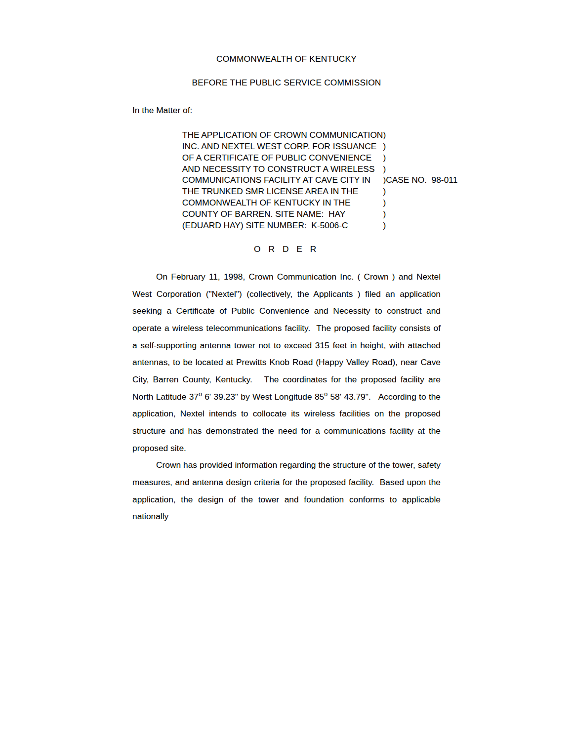COMMONWEALTH OF KENTUCKY
BEFORE THE PUBLIC SERVICE COMMISSION
In the Matter of:
| THE APPLICATION OF CROWN COMMUNICATION | ) | |
| INC. AND NEXTEL WEST CORP. FOR ISSUANCE | ) | |
| OF A CERTIFICATE OF PUBLIC CONVENIENCE | ) | |
| AND NECESSITY TO CONSTRUCT A WIRELESS | ) | |
| COMMUNICATIONS FACILITY AT CAVE CITY IN | ) | CASE NO. 98-011 |
| THE TRUNKED SMR LICENSE AREA IN THE | ) | |
| COMMONWEALTH OF KENTUCKY IN THE | ) | |
| COUNTY OF BARREN. SITE NAME: HAY | ) | |
| (EDUARD HAY) SITE NUMBER: K-5006-C | ) | |
O R D E R
On February 11, 1998, Crown Communication Inc. ( Crown ) and Nextel West Corporation ("Nextel") (collectively, the Applicants ) filed an application seeking a Certificate of Public Convenience and Necessity to construct and operate a wireless telecommunications facility. The proposed facility consists of a self-supporting antenna tower not to exceed 315 feet in height, with attached antennas, to be located at Prewitts Knob Road (Happy Valley Road), near Cave City, Barren County, Kentucky. The coordinates for the proposed facility are North Latitude 37o 6' 39.23" by West Longitude 85o 58' 43.79". According to the application, Nextel intends to collocate its wireless facilities on the proposed structure and has demonstrated the need for a communications facility at the proposed site.
Crown has provided information regarding the structure of the tower, safety measures, and antenna design criteria for the proposed facility. Based upon the application, the design of the tower and foundation conforms to applicable nationally